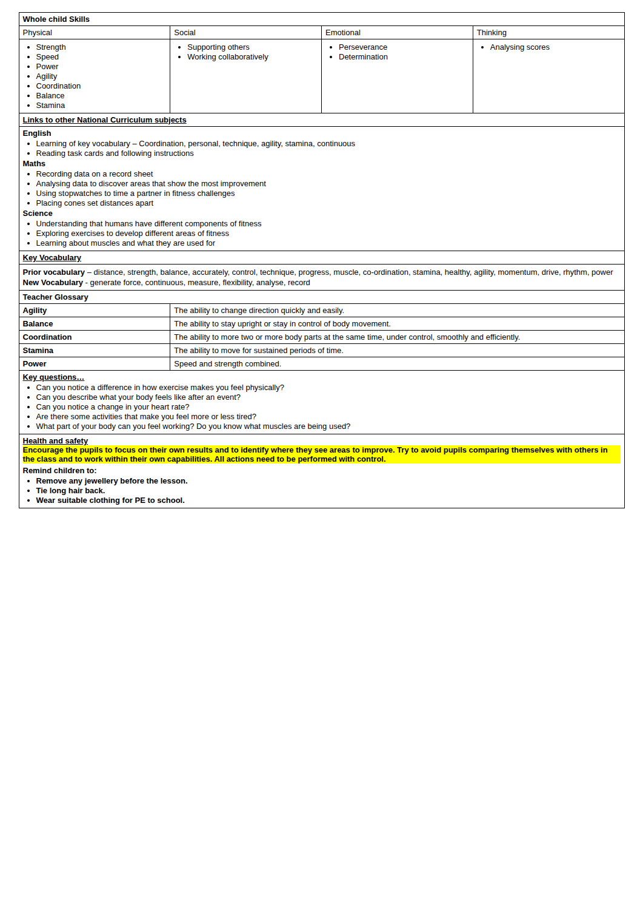| Whole child Skills |
| Physical | Social | Emotional | Thinking |
| Strength Speed Power Agility Coordination Balance Stamina | Supporting others Working collaboratively | Perseverance Determination | Analysing scores |
| Links to other National Curriculum subjects |
| English Learning of key vocabulary – Coordination, personal, technique, agility, stamina, continuous Reading task cards and following instructions Maths Recording data on a record sheet Analysing data to discover areas that show the most improvement Using stopwatches to time a partner in fitness challenges Placing cones set distances apart Science Understanding that humans have different components of fitness Exploring exercises to develop different areas of fitness Learning about muscles and what they are used for |
| Key Vocabulary |
| Prior vocabulary – distance, strength, balance, accurately, control, technique, progress, muscle, co-ordination, stamina, healthy, agility, momentum, drive, rhythm, power New Vocabulary - generate force, continuous, measure, flexibility, analyse, record |
| Teacher Glossary |
| Agility | The ability to change direction quickly and easily. |
| Balance | The ability to stay upright or stay in control of body movement. |
| Coordination | The ability to more two or more body parts at the same time, under control, smoothly and efficiently. |
| Stamina | The ability to move for sustained periods of time. |
| Power | Speed and strength combined. |
| Key questions… Can you notice a difference in how exercise makes you feel physically? Can you describe what your body feels like after an event? Can you notice a change in your heart rate? Are there some activities that make you feel more or less tired? What part of your body can you feel working? Do you know what muscles are being used? |
| Health and safety Encourage the pupils to focus on their own results and to identify where they see areas to improve. Try to avoid pupils comparing themselves with others in the class and to work within their own capabilities. All actions need to be performed with control. Remind children to: Remove any jewellery before the lesson. Tie long hair back. Wear suitable clothing for PE to school. |